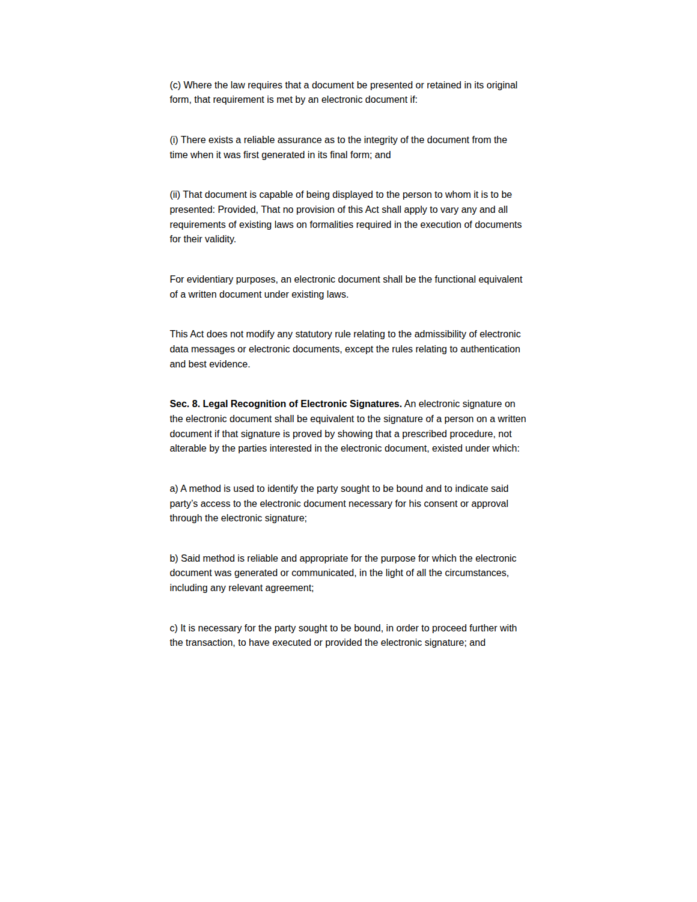(c) Where the law requires that a document be presented or retained in its original form, that requirement is met by an electronic document if:
(i) There exists a reliable assurance as to the integrity of the document from the time when it was first generated in its final form; and
(ii) That document is capable of being displayed to the person to whom it is to be presented: Provided, That no provision of this Act shall apply to vary any and all requirements of existing laws on formalities required in the execution of documents for their validity.
For evidentiary purposes, an electronic document shall be the functional equivalent of a written document under existing laws.
This Act does not modify any statutory rule relating to the admissibility of electronic data messages or electronic documents, except the rules relating to authentication and best evidence.
Sec. 8. Legal Recognition of Electronic Signatures. An electronic signature on the electronic document shall be equivalent to the signature of a person on a written document if that signature is proved by showing that a prescribed procedure, not alterable by the parties interested in the electronic document, existed under which:
a) A method is used to identify the party sought to be bound and to indicate said party’s access to the electronic document necessary for his consent or approval through the electronic signature;
b) Said method is reliable and appropriate for the purpose for which the electronic document was generated or communicated, in the light of all the circumstances, including any relevant agreement;
c) It is necessary for the party sought to be bound, in order to proceed further with the transaction, to have executed or provided the electronic signature; and